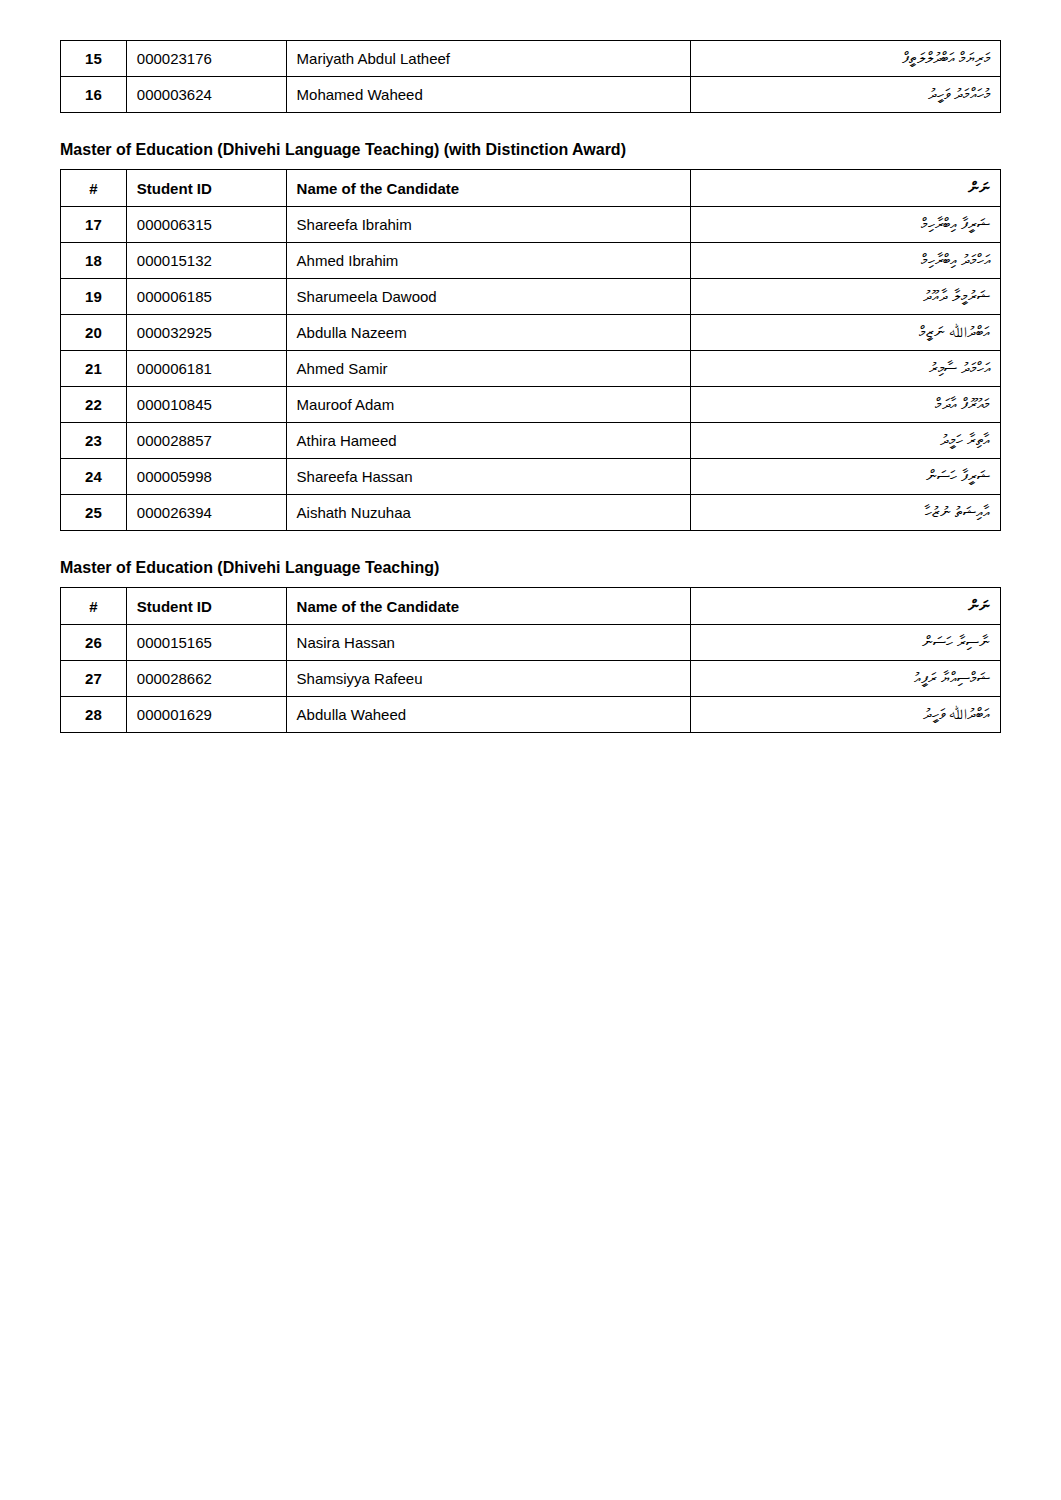| 15 | 000023176 | Mariyath Abdul Latheef | މަރިޔަމް އަބްދުލްލަތީފް |
| 16 | 000003624 | Mohamed Waheed | މުހައްމަދު ވަހީދު |
Master of Education (Dhivehi Language Teaching) (with Distinction Award)
| # | Student ID | Name of the Candidate | ނަން |
| --- | --- | --- | --- |
| 17 | 000006315 | Shareefa Ibrahim | ޝަރީފާ އިބްރާހިމް |
| 18 | 000015132 | Ahmed Ibrahim | އަހްމަދު އިބްރާހިމް |
| 19 | 000006185 | Sharumeela Dawood | ޝަރުމީލާ ދާއޫދު |
| 20 | 000032925 | Abdulla Nazeem | އަބްދުﷲ ނަޒީމް |
| 21 | 000006181 | Ahmed Samir | އަހްމަދު ސާމިރު |
| 22 | 000010845 | Mauroof Adam | މައުރޫފް އާދަމް |
| 23 | 000028857 | Athira Hameed | އާތިރާ ހަމީދު |
| 24 | 000005998 | Shareefa Hassan | ޝަރީފާ ހަސަން |
| 25 | 000026394 | Aishath Nuzuhaa | އާއިޝަތު ނުޒުހާ |
Master of Education (Dhivehi Language Teaching)
| # | Student ID | Name of the Candidate | ނަން |
| --- | --- | --- | --- |
| 26 | 000015165 | Nasira Hassan | ނާސިރާ ހަސަން |
| 27 | 000028662 | Shamsiyya Rafeeu | ޝަމްސިއްޔާ ރަފީއު |
| 28 | 000001629 | Abdulla Waheed | އަބްދުﷲ ވަހީދު |